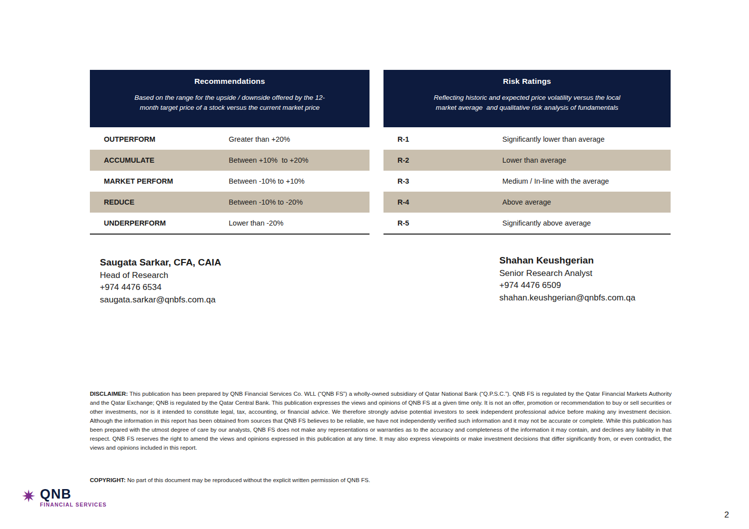Recommendations
Based on the range for the upside / downside offered by the 12-
month target price of a stock versus the current market price
Risk Ratings
Reflecting historic and expected price volatility versus the local
market average and qualitative risk analysis of fundamentals
| OUTPERFORM | Greater than +20% |
| ACCUMULATE | Between +10% to +20% |
| MARKET PERFORM | Between -10% to +10% |
| REDUCE | Between -10% to -20% |
| UNDERPERFORM | Lower than -20% |
| R-1 | Significantly lower than average |
| R-2 | Lower than average |
| R-3 | Medium / In-line with the average |
| R-4 | Above average |
| R-5 | Significantly above average |
Saugata Sarkar, CFA, CAIA
Head of Research
+974 4476 6534
saugata.sarkar@qnbfs.com.qa
Shahan Keushgerian
Senior Research Analyst
+974 4476 6509
shahan.keushgerian@qnbfs.com.qa
DISCLAIMER: This publication has been prepared by QNB Financial Services Co. WLL (“QNB FS”) a wholly-owned subsidiary of Qatar National Bank (“Q.P.S.C.”). QNB FS is regulated by the Qatar Financial Markets Authority and the Qatar Exchange; QNB is regulated by the Qatar Central Bank. This publication expresses the views and opinions of QNB FS at a given time only. It is not an offer, promotion or recommendation to buy or sell securities or other investments, nor is it intended to constitute legal, tax, accounting, or financial advice. We therefore strongly advise potential investors to seek independent professional advice before making any investment decision. Although the information in this report has been obtained from sources that QNB FS believes to be reliable, we have not independently verified such information and it may not be accurate or complete. While this publication has been prepared with the utmost degree of care by our analysts, QNB FS does not make any representations or warranties as to the accuracy and completeness of the information it may contain, and declines any liability in that respect. QNB FS reserves the right to amend the views and opinions expressed in this publication at any time. It may also express viewpoints or make investment decisions that differ significantly from, or even contradict, the views and opinions included in this report.
COPYRIGHT: No part of this document may be reproduced without the explicit written permission of QNB FS.
✷
QNB
FINANCIAL SERVICES
2